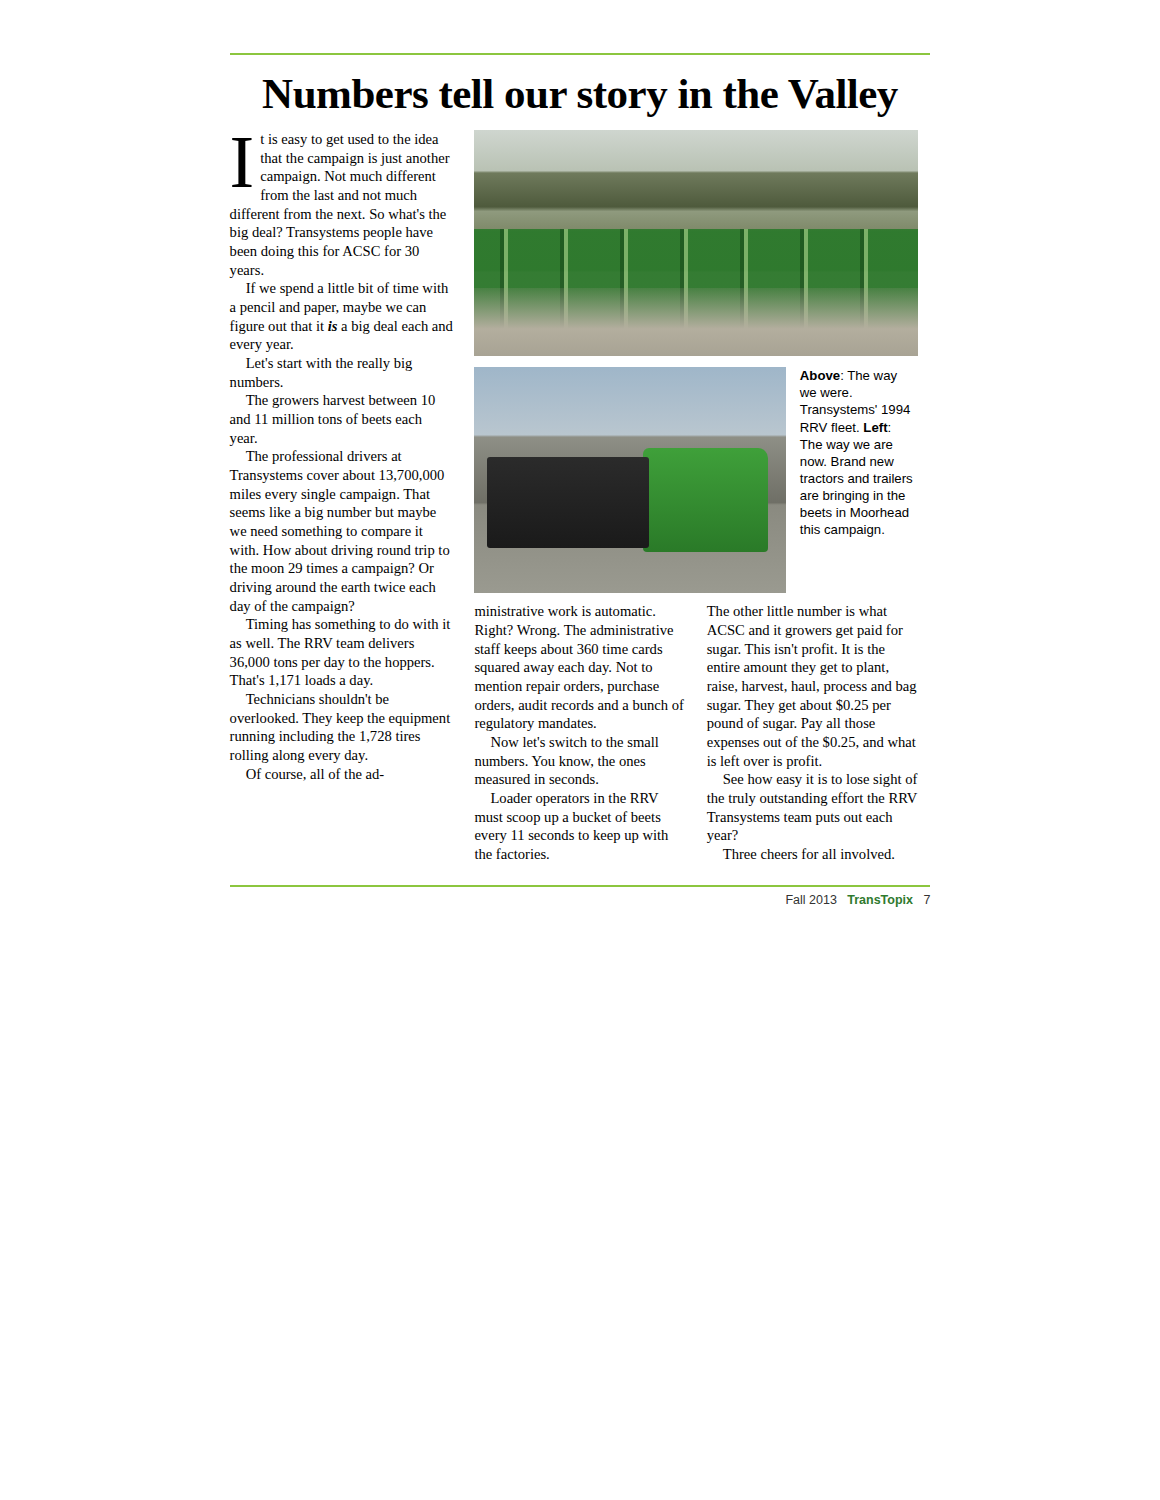Numbers tell our story in the Valley
It is easy to get used to the idea that the campaign is just another campaign. Not much different from the last and not much different from the next. So what's the big deal? Transystems people have been doing this for ACSC for 30 years.
If we spend a little bit of time with a pencil and paper, maybe we can figure out that it is a big deal each and every year.
Let's start with the really big numbers.
The growers harvest between 10 and 11 million tons of beets each year.
The professional drivers at Transystems cover about 13,700,000 miles every single campaign. That seems like a big number but maybe we need something to compare it with. How about driving round trip to the moon 29 times a campaign? Or driving around the earth twice each day of the campaign?
Timing has something to do with it as well. The RRV team delivers 36,000 tons per day to the hoppers. That's 1,171 loads a day.
Technicians shouldn't be overlooked. They keep the equipment running including the 1,728 tires rolling along every day.
Of course, all of the ad-
Above: The way we were. Transystems' 1994 RRV fleet. Left: The way we are now. Brand new tractors and trailers are bringing in the beets in Moorhead this campaign.
ministrative work is automatic. Right? Wrong. The administrative staff keeps about 360 time cards squared away each day. Not to mention repair orders, purchase orders, audit records and a bunch of regulatory mandates.
Now let's switch to the small numbers. You know, the ones measured in seconds.
Loader operators in the RRV must scoop up a bucket of beets every 11 seconds to keep up with the factories.
The other little number is what ACSC and it growers get paid for sugar. This isn't profit. It is the entire amount they get to plant, raise, harvest, haul, process and bag sugar. They get about $0.25 per pound of sugar. Pay all those expenses out of the $0.25, and what is left over is profit.
See how easy it is to lose sight of the truly outstanding effort the RRV Transystems team puts out each year?
Three cheers for all involved.
Fall 2013 TransTopix 7